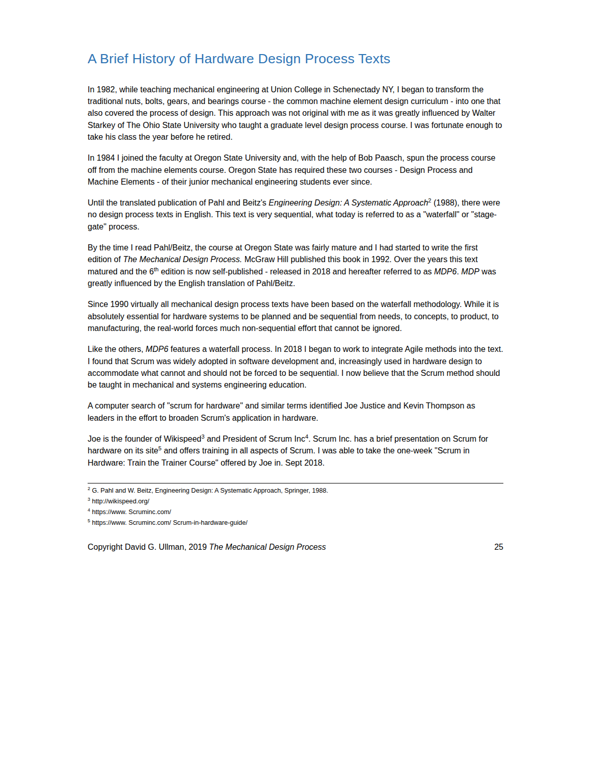A Brief History of Hardware Design Process Texts
In 1982, while teaching mechanical engineering at Union College in Schenectady NY, I began to transform the traditional nuts, bolts, gears, and bearings course - the common machine element design curriculum - into one that also covered the process of design. This approach was not original with me as it was greatly influenced by Walter Starkey of The Ohio State University who taught a graduate level design process course. I was fortunate enough to take his class the year before he retired.
In 1984 I joined the faculty at Oregon State University and, with the help of Bob Paasch, spun the process course off from the machine elements course. Oregon State has required these two courses - Design Process and Machine Elements - of their junior mechanical engineering students ever since.
Until the translated publication of Pahl and Beitz's Engineering Design: A Systematic Approach2 (1988), there were no design process texts in English. This text is very sequential, what today is referred to as a "waterfall" or "stage-gate" process.
By the time I read Pahl/Beitz, the course at Oregon State was fairly mature and I had started to write the first edition of The Mechanical Design Process. McGraw Hill published this book in 1992. Over the years this text matured and the 6th edition is now self-published - released in 2018 and hereafter referred to as MDP6. MDP was greatly influenced by the English translation of Pahl/Beitz.
Since 1990 virtually all mechanical design process texts have been based on the waterfall methodology. While it is absolutely essential for hardware systems to be planned and be sequential from needs, to concepts, to product, to manufacturing, the real-world forces much non-sequential effort that cannot be ignored.
Like the others, MDP6 features a waterfall process. In 2018 I began to work to integrate Agile methods into the text. I found that Scrum was widely adopted in software development and, increasingly used in hardware design to accommodate what cannot and should not be forced to be sequential. I now believe that the Scrum method should be taught in mechanical and systems engineering education.
A computer search of "scrum for hardware" and similar terms identified Joe Justice and Kevin Thompson as leaders in the effort to broaden Scrum's application in hardware.
Joe is the founder of Wikispeed3 and President of Scrum Inc4. Scrum Inc. has a brief presentation on Scrum for hardware on its site5 and offers training in all aspects of Scrum. I was able to take the one-week "Scrum in Hardware: Train the Trainer Course" offered by Joe in. Sept 2018.
2 G. Pahl and W. Beitz, Engineering Design: A Systematic Approach, Springer, 1988.
3 http://wikispeed.org/
4 https://www. Scruminc.com/
5 https://www. Scruminc.com/ Scrum-in-hardware-guide/
Copyright David G. Ullman, 2019 The Mechanical Design Process 25